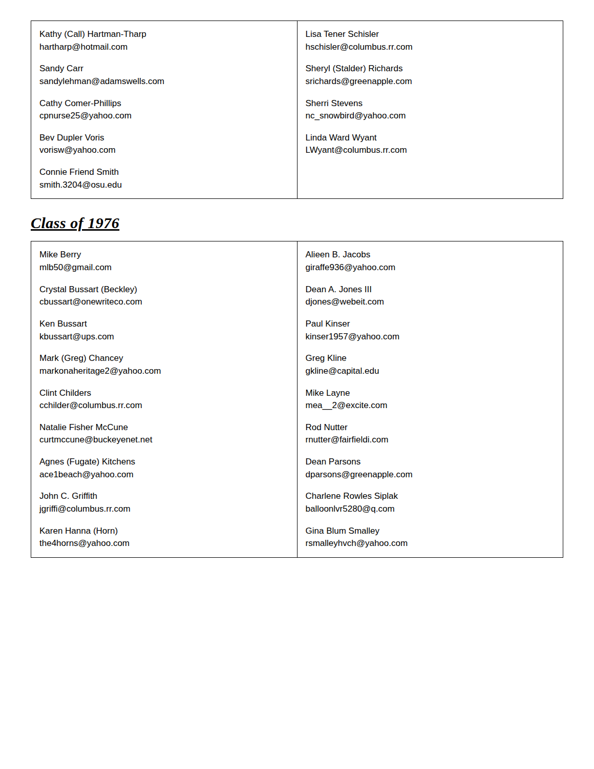| Kathy (Call) Hartman-Tharp hartharp@hotmail.com Sandy Carr sandylehman@adamswells.com Cathy Comer-Phillips cpnurse25@yahoo.com Bev Dupler Voris vorisw@yahoo.com Connie Friend Smith smith.3204@osu.edu | Lisa Tener Schisler hschisler@columbus.rr.com Sheryl (Stalder) Richards srichards@greenapple.com Sherri Stevens nc_snowbird@yahoo.com Linda Ward Wyant LWyant@columbus.rr.com |
Class of 1976
| Mike Berry mlb50@gmail.com Crystal Bussart (Beckley) cbussart@onewriteco.com Ken Bussart kbussart@ups.com Mark (Greg) Chancey markonaheritage2@yahoo.com Clint Childers cchilder@columbus.rr.com Natalie Fisher McCune curtmccune@buckeyenet.net Agnes (Fugate) Kitchens ace1beach@yahoo.com John C. Griffith jgriffi@columbus.rr.com Karen Hanna (Horn) the4horns@yahoo.com | Alieen B. Jacobs giraffe936@yahoo.com Dean A. Jones III djones@webeit.com Paul Kinser kinser1957@yahoo.com Greg Kline gkline@capital.edu Mike Layne mea__2@excite.com Rod Nutter rnutter@fairfieldi.com Dean Parsons dparsons@greenapple.com Charlene Rowles Siplak balloonlvr5280@q.com Gina Blum Smalley rsmalleyhvch@yahoo.com |